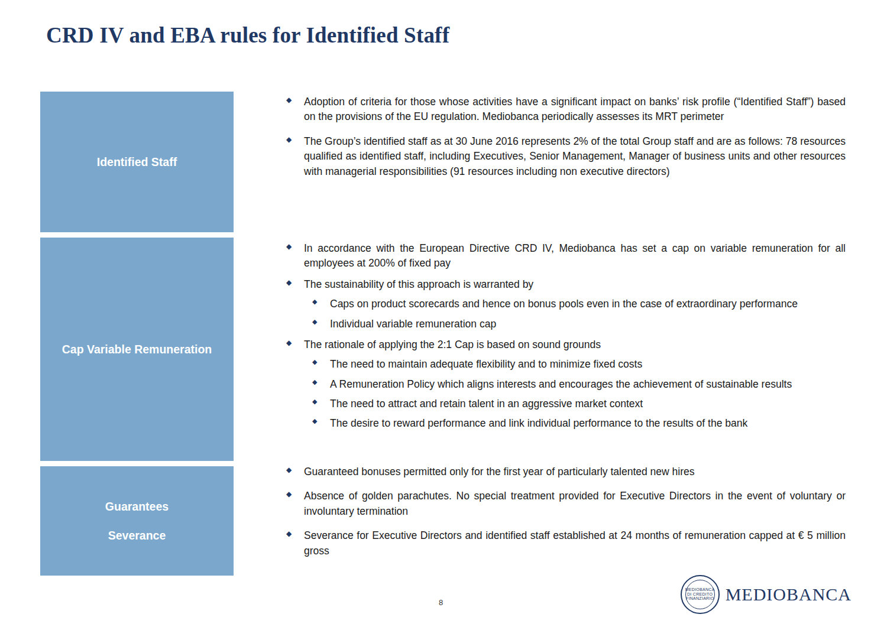CRD IV and EBA rules for Identified Staff
Identified Staff
Cap Variable Remuneration
Guarantees Severance
Adoption of criteria for those whose activities have a significant impact on banks’ risk profile (“Identified Staff”) based on the provisions of the EU regulation. Mediobanca periodically assesses its MRT perimeter
The Group’s identified staff as at 30 June 2016 represents 2% of the total Group staff and are as follows: 78 resources qualified as identified staff, including Executives, Senior Management, Manager of business units and other resources with managerial responsibilities (91 resources including non executive directors)
In accordance with the European Directive CRD IV, Mediobanca has set a cap on variable remuneration for all employees at 200% of fixed pay
The sustainability of this approach is warranted by
Caps on product scorecards and hence on bonus pools even in the case of extraordinary performance
Individual variable remuneration cap
The rationale of applying the 2:1 Cap is based on sound grounds
The need to maintain adequate flexibility and to minimize fixed costs
A Remuneration Policy which aligns interests and encourages the achievement of sustainable results
The need to attract and retain talent in an aggressive market context
The desire to reward performance and link individual performance to the results of the bank
Guaranteed bonuses permitted only for the first year of particularly talented new hires
Absence of golden parachutes. No special treatment provided for Executive Directors in the event of voluntary or involuntary termination
Severance for Executive Directors and identified staff established at 24 months of remuneration capped at € 5 million gross
8
MEDIOBANCA
DI CREDITO
FINANZIARIO
MEDIOBANCA